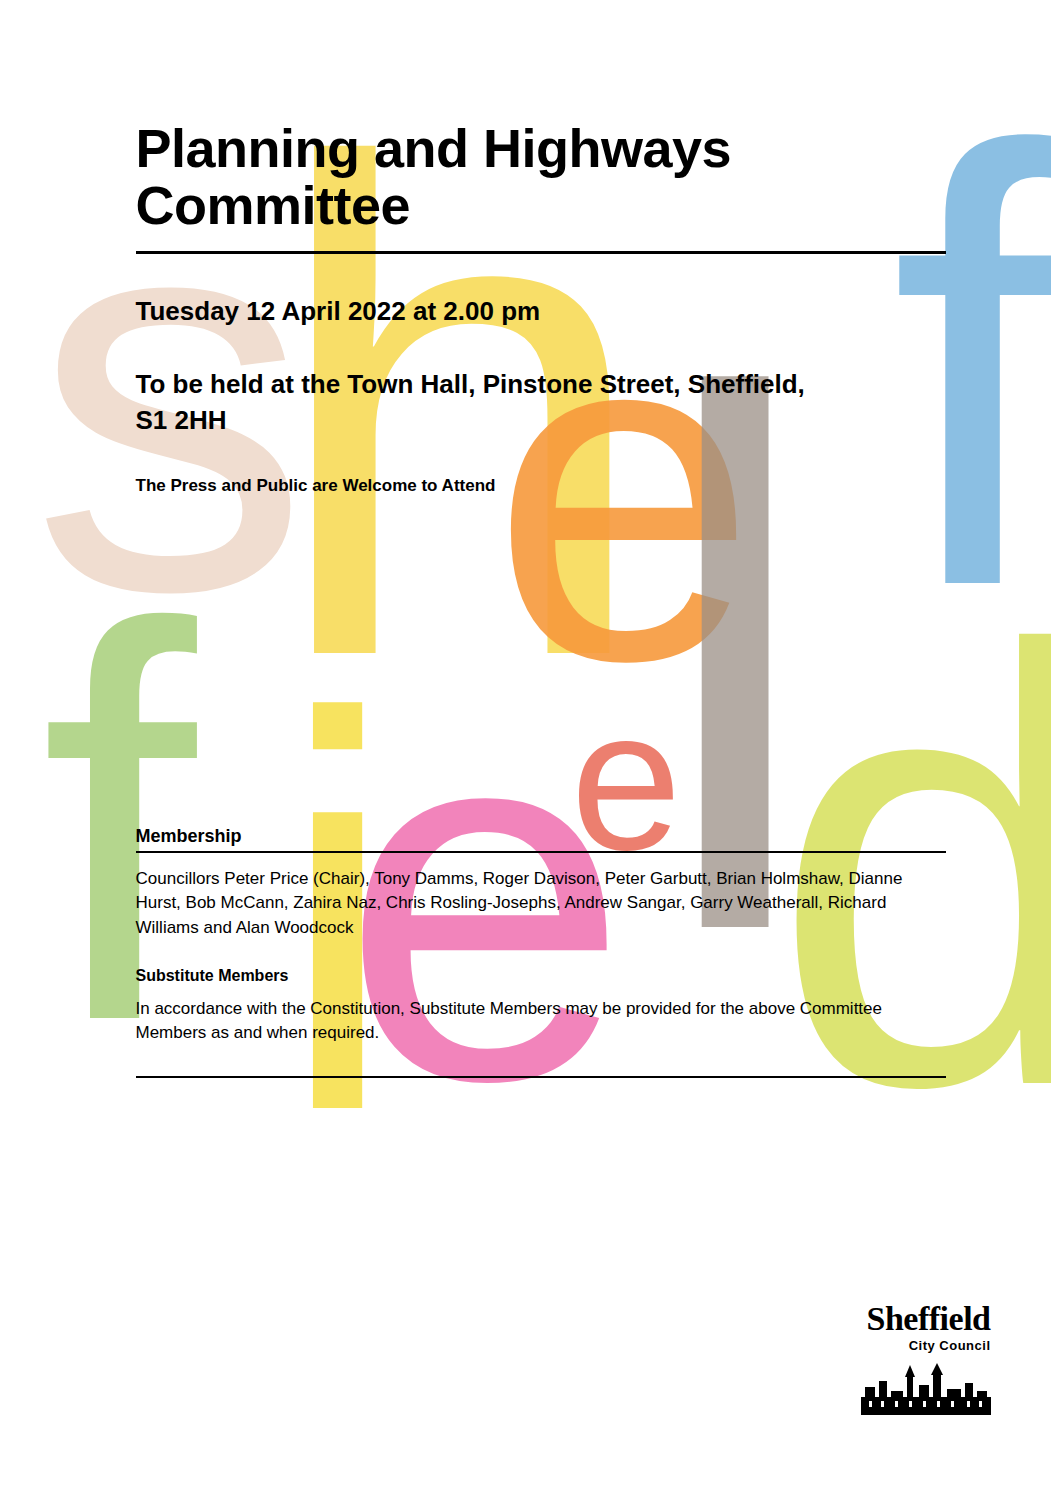s h e f f i e l d e
Planning and Highways
Committee
Tuesday 12 April 2022 at 2.00 pm
To be held at the Town Hall, Pinstone Street, Sheffield, S1 2HH
The Press and Public are Welcome to Attend
Membership
Councillors Peter Price (Chair), Tony Damms, Roger Davison, Peter Garbutt, Brian Holmshaw, Dianne Hurst, Bob McCann, Zahira Naz, Chris Rosling-Josephs, Andrew Sangar, Garry Weatherall, Richard Williams and Alan Woodcock
Substitute Members
In accordance with the Constitution, Substitute Members may be provided for the above Committee Members as and when required.
Sheffield
City Council